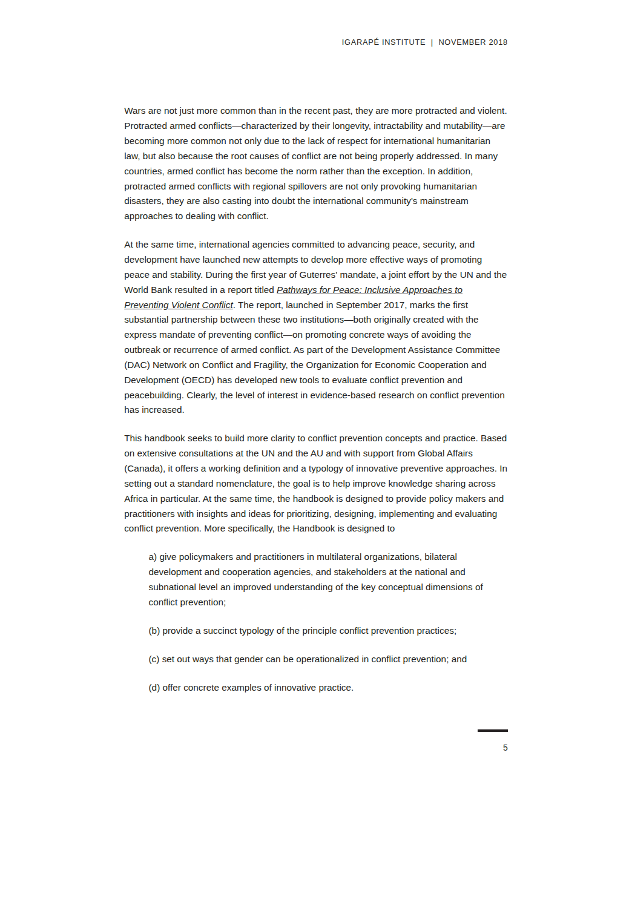IGARAPÉ INSTITUTE | NOVEMBER 2018
Wars are not just more common than in the recent past, they are more protracted and violent. Protracted armed conflicts—characterized by their longevity, intractability and mutability—are becoming more common not only due to the lack of respect for international humanitarian law, but also because the root causes of conflict are not being properly addressed. In many countries, armed conflict has become the norm rather than the exception. In addition, protracted armed conflicts with regional spillovers are not only provoking humanitarian disasters, they are also casting into doubt the international community's mainstream approaches to dealing with conflict.
At the same time, international agencies committed to advancing peace, security, and development have launched new attempts to develop more effective ways of promoting peace and stability. During the first year of Guterres' mandate, a joint effort by the UN and the World Bank resulted in a report titled Pathways for Peace: Inclusive Approaches to Preventing Violent Conflict. The report, launched in September 2017, marks the first substantial partnership between these two institutions—both originally created with the express mandate of preventing conflict—on promoting concrete ways of avoiding the outbreak or recurrence of armed conflict. As part of the Development Assistance Committee (DAC) Network on Conflict and Fragility, the Organization for Economic Cooperation and Development (OECD) has developed new tools to evaluate conflict prevention and peacebuilding. Clearly, the level of interest in evidence-based research on conflict prevention has increased.
This handbook seeks to build more clarity to conflict prevention concepts and practice. Based on extensive consultations at the UN and the AU and with support from Global Affairs (Canada), it offers a working definition and a typology of innovative preventive approaches. In setting out a standard nomenclature, the goal is to help improve knowledge sharing across Africa in particular. At the same time, the handbook is designed to provide policy makers and practitioners with insights and ideas for prioritizing, designing, implementing and evaluating conflict prevention. More specifically, the Handbook is designed to
a) give policymakers and practitioners in multilateral organizations, bilateral development and cooperation agencies, and stakeholders at the national and subnational level an improved understanding of the key conceptual dimensions of conflict prevention;
(b) provide a succinct typology of the principle conflict prevention practices;
(c) set out ways that gender can be operationalized in conflict prevention; and
(d) offer concrete examples of innovative practice.
5